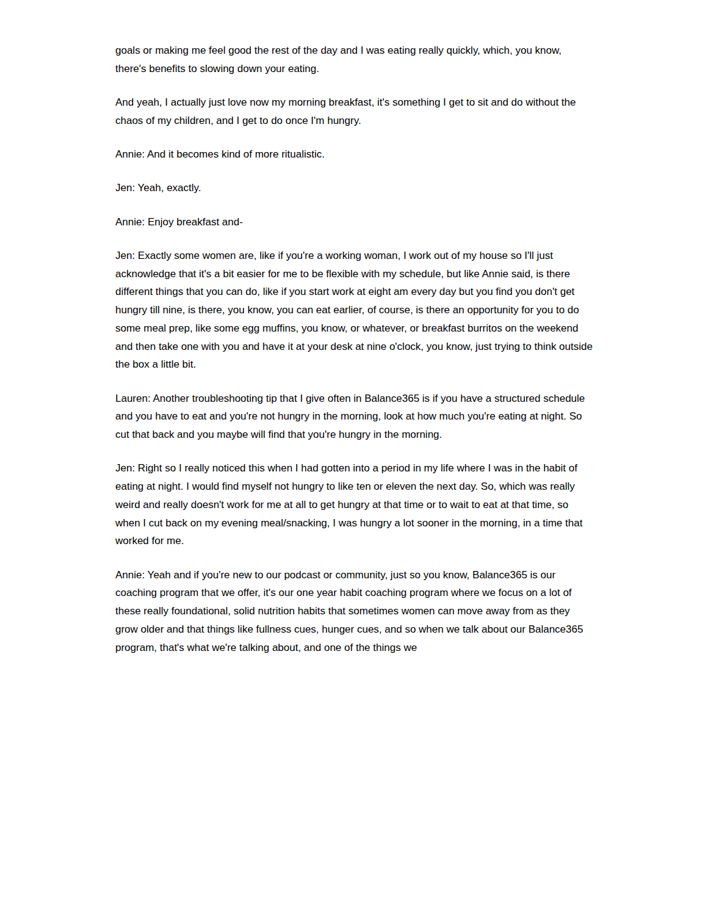goals or making me feel good the rest of the day and I was eating really quickly, which, you know, there's benefits to slowing down your eating.
And yeah, I actually just love now my morning breakfast, it's something I get to sit and do without the chaos of my children, and I get to do once I'm hungry.
Annie: And it becomes kind of more ritualistic.
Jen: Yeah, exactly.
Annie: Enjoy breakfast and-
Jen: Exactly some women are, like if you're a working woman, I work out of my house so I'll just acknowledge that it's a bit easier for me to be flexible with my schedule, but like Annie said, is there different things that you can do, like if you start work at eight am every day but you find you don't get hungry till nine, is there, you know, you can eat earlier, of course, is there an opportunity for you to do some meal prep, like some egg muffins, you know, or whatever, or breakfast burritos on the weekend and then take one with you and have it at your desk at nine o'clock, you know, just trying to think outside the box a little bit.
Lauren: Another troubleshooting tip that I give often in Balance365 is if you have a structured schedule and you have to eat and you're not hungry in the morning, look at how much you're eating at night. So cut that back and you maybe will find that you're hungry in the morning.
Jen: Right so I really noticed this when I had gotten into a period in my life where I was in the habit of eating at night. I would find myself not hungry to like ten or eleven the next day. So, which was really weird and really doesn't work for me at all to get hungry at that time or to wait to eat at that time, so when I cut back on my evening meal/snacking, I was hungry a lot sooner in the morning, in a time that worked for me.
Annie: Yeah and if you're new to our podcast or community, just so you know, Balance365 is our coaching program that we offer, it's our one year habit coaching program where we focus on a lot of these really foundational, solid nutrition habits that sometimes women can move away from as they grow older and that things like fullness cues, hunger cues, and so when we talk about our Balance365 program, that's what we're talking about, and one of the things we